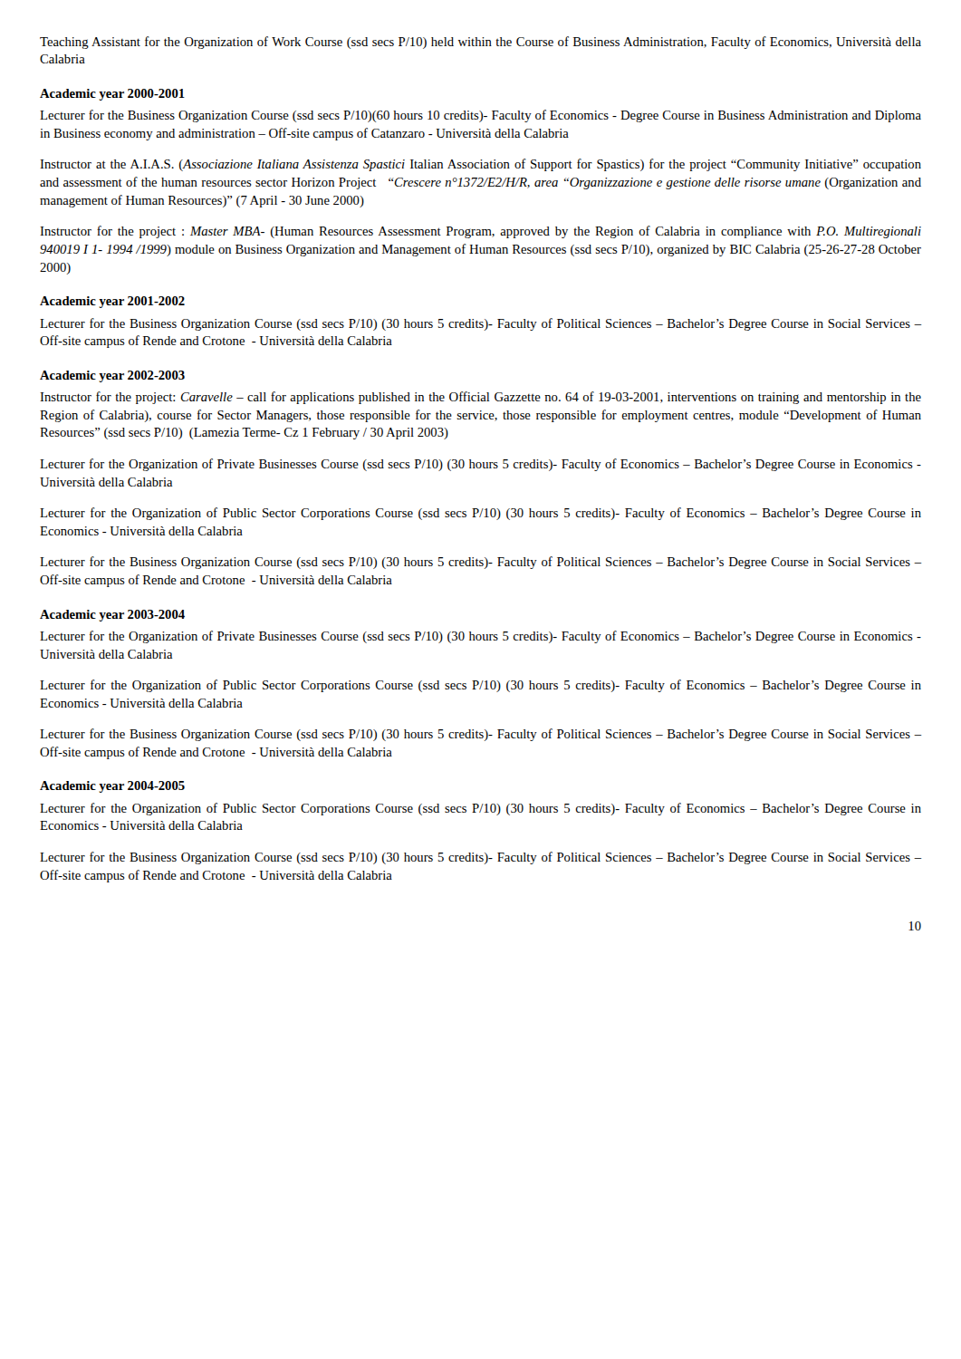Teaching Assistant for the Organization of Work Course (ssd secs P/10) held within the Course of Business Administration, Faculty of Economics, Università della Calabria
Academic year 2000-2001
Lecturer for the Business Organization Course (ssd secs P/10)(60 hours 10 credits)- Faculty of Economics - Degree Course in Business Administration and Diploma in Business economy and administration – Off-site campus of Catanzaro - Università della Calabria
Instructor at the A.I.A.S. (Associazione Italiana Assistenza Spastici Italian Association of Support for Spastics) for the project “Community Initiative” occupation and assessment of the human resources sector Horizon Project “Crescere n°1372/E2/H/R, area “Organizzazione e gestione delle risorse umane (Organization and management of Human Resources)” (7 April - 30 June 2000)
Instructor for the project : Master MBA- (Human Resources Assessment Program, approved by the Region of Calabria in compliance with P.O. Multiregionali 940019 I 1- 1994 /1999) module on Business Organization and Management of Human Resources (ssd secs P/10), organized by BIC Calabria (25-26-27-28 October 2000)
Academic year 2001-2002
Lecturer for the Business Organization Course (ssd secs P/10) (30 hours 5 credits)- Faculty of Political Sciences – Bachelor’s Degree Course in Social Services – Off-site campus of Rende and Crotone - Università della Calabria
Academic year 2002-2003
Instructor for the project: Caravelle – call for applications published in the Official Gazzette no. 64 of 19-03-2001, interventions on training and mentorship in the Region of Calabria), course for Sector Managers, those responsible for the service, those responsible for employment centres, module “Development of Human Resources” (ssd secs P/10) (Lamezia Terme- Cz 1 February / 30 April 2003)
Lecturer for the Organization of Private Businesses Course (ssd secs P/10) (30 hours 5 credits)- Faculty of Economics – Bachelor’s Degree Course in Economics - Università della Calabria
Lecturer for the Organization of Public Sector Corporations Course (ssd secs P/10) (30 hours 5 credits)- Faculty of Economics – Bachelor’s Degree Course in Economics - Università della Calabria
Lecturer for the Business Organization Course (ssd secs P/10) (30 hours 5 credits)- Faculty of Political Sciences – Bachelor’s Degree Course in Social Services – Off-site campus of Rende and Crotone - Università della Calabria
Academic year 2003-2004
Lecturer for the Organization of Private Businesses Course (ssd secs P/10) (30 hours 5 credits)- Faculty of Economics – Bachelor’s Degree Course in Economics - Università della Calabria
Lecturer for the Organization of Public Sector Corporations Course (ssd secs P/10) (30 hours 5 credits)- Faculty of Economics – Bachelor’s Degree Course in Economics - Università della Calabria
Lecturer for the Business Organization Course (ssd secs P/10) (30 hours 5 credits)- Faculty of Political Sciences – Bachelor’s Degree Course in Social Services – Off-site campus of Rende and Crotone - Università della Calabria
Academic year 2004-2005
Lecturer for the Organization of Public Sector Corporations Course (ssd secs P/10) (30 hours 5 credits)- Faculty of Economics – Bachelor’s Degree Course in Economics - Università della Calabria
Lecturer for the Business Organization Course (ssd secs P/10) (30 hours 5 credits)- Faculty of Political Sciences – Bachelor’s Degree Course in Social Services – Off-site campus of Rende and Crotone - Università della Calabria
10